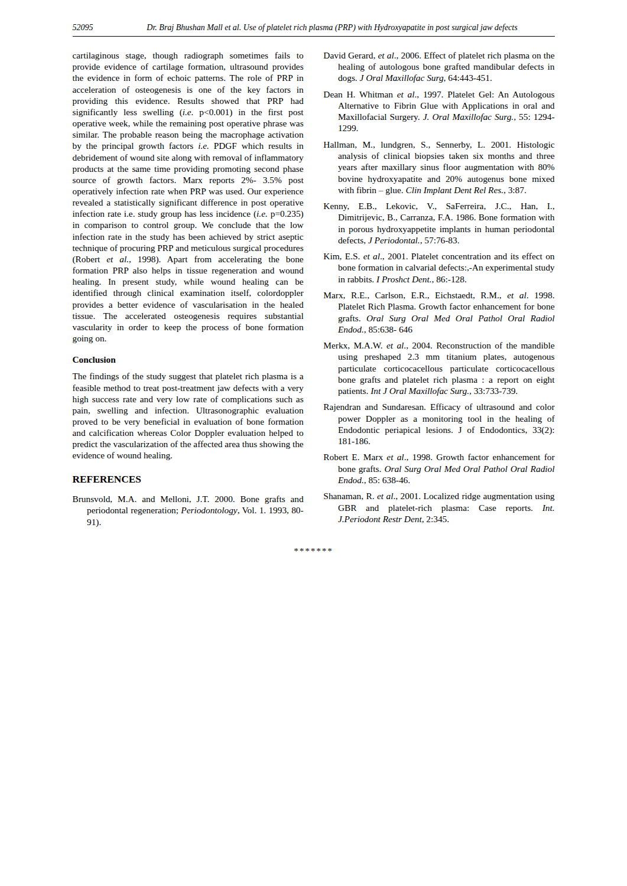52095 Dr. Braj Bhushan Mall et al. Use of platelet rich plasma (PRP) with Hydroxyapatite in post surgical jaw defects
cartilaginous stage, though radiograph sometimes fails to provide evidence of cartilage formation, ultrasound provides the evidence in form of echoic patterns. The role of PRP in acceleration of osteogenesis is one of the key factors in providing this evidence. Results showed that PRP had significantly less swelling (i.e. p<0.001) in the first post operative week, while the remaining post operative phrase was similar. The probable reason being the macrophage activation by the principal growth factors i.e. PDGF which results in debridement of wound site along with removal of inflammatory products at the same time providing promoting second phase source of growth factors. Marx reports 2%- 3.5% post operatively infection rate when PRP was used. Our experience revealed a statistically significant difference in post operative infection rate i.e. study group has less incidence (i.e. p=0.235) in comparison to control group. We conclude that the low infection rate in the study has been achieved by strict aseptic technique of procuring PRP and meticulous surgical procedures (Robert et al., 1998). Apart from accelerating the bone formation PRP also helps in tissue regeneration and wound healing. In present study, while wound healing can be identified through clinical examination itself, colordoppler provides a better evidence of vascularisation in the healed tissue. The accelerated osteogenesis requires substantial vascularity in order to keep the process of bone formation going on.
Conclusion
The findings of the study suggest that platelet rich plasma is a feasible method to treat post-treatment jaw defects with a very high success rate and very low rate of complications such as pain, swelling and infection. Ultrasonographic evaluation proved to be very beneficial in evaluation of bone formation and calcification whereas Color Doppler evaluation helped to predict the vascularization of the affected area thus showing the evidence of wound healing.
REFERENCES
Brunsvold, M.A. and Melloni, J.T. 2000. Bone grafts and periodontal regeneration; Periodontology, Vol. 1. 1993, 80-91).
David Gerard, et al., 2006. Effect of platelet rich plasma on the healing of autologous bone grafted mandibular defects in dogs. J Oral Maxillofac Surg, 64:443-451.
Dean H. Whitman et al., 1997. Platelet Gel: An Autologous Alternative to Fibrin Glue with Applications in oral and Maxillofacial Surgery. J. Oral Maxillofac Surg., 55: 1294-1299.
Hallman, M., lundgren, S., Sennerby, L. 2001. Histologic analysis of clinical biopsies taken six months and three years after maxillary sinus floor augmentation with 80% bovine hydroxyapatite and 20% autogenus bone mixed with fibrin – glue. Clin Implant Dent Rel Res., 3:87.
Kenny, E.B., Lekovic, V., SaFerreira, J.C., Han, I., Dimitrijevic, B., Carranza, F.A. 1986. Bone formation with in porous hydroxyappetite implants in human periodontal defects, J Periodontal., 57:76-83.
Kim, E.S. et al., 2001. Platelet concentration and its effect on bone formation in calvarial defects:,-An experimental study in rabbits. I Proshct Dent., 86:-128.
Marx, R.E., Carlson, E.R., Eichstaedt, R.M., et al. 1998. Platelet Rich Plasma. Growth factor enhancement for bone grafts. Oral Surg Oral Med Oral Pathol Oral Radiol Endod., 85:638- 646
Merkx, M.A.W. et al., 2004. Reconstruction of the mandible using preshaped 2.3 mm titanium plates, autogenous particulate corticocacellous particulate corticocacellous bone grafts and platelet rich plasma : a report on eight patients. Int J Oral Maxillofac Surg., 33:733-739.
Rajendran and Sundaresan. Efficacy of ultrasound and color power Doppler as a monitoring tool in the healing of Endodontic periapical lesions. J of Endodontics, 33(2): 181-186.
Robert E. Marx et al., 1998. Growth factor enhancement for bone grafts. Oral Surg Oral Med Oral Pathol Oral Radiol Endod., 85: 638-46.
Shanaman, R. et al., 2001. Localized ridge augmentation using GBR and platelet-rich plasma: Case reports. Int. J.Periodont Restr Dent, 2:345.
*******